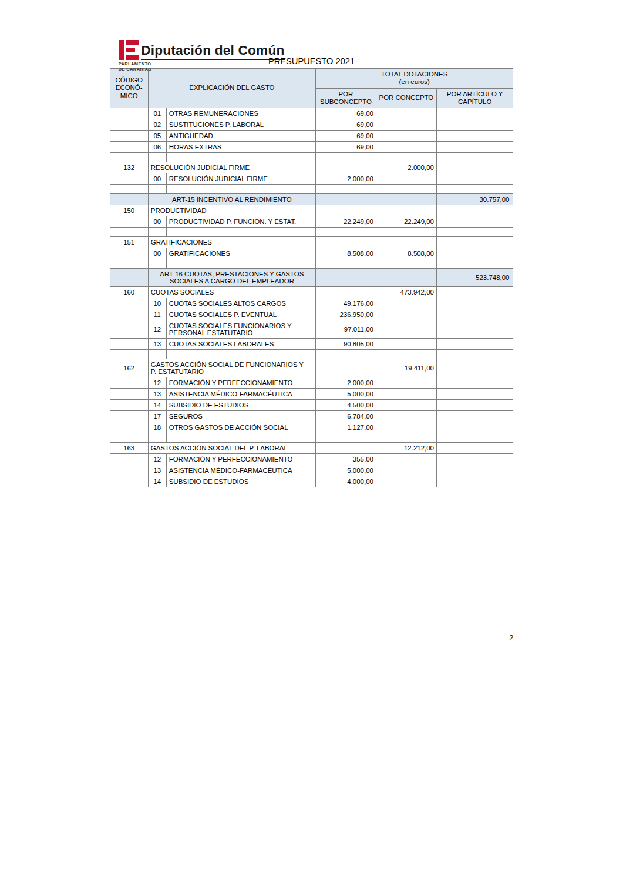Diputación del Común
Parlamento
de Canarias
PRESUPUESTO 2021
| CÓDIGO ECONÓ- MICO | EXPLICACIÓN DEL GASTO | TOTAL DOTACIONES (en euros) |
| --- | --- | --- |
| POR SUBCONCEPTO | POR CONCEPTO | POR ARTÍCULO Y CAPÍTULO |
| | 01 | OTRAS REMUNERACIONES | 69,00 | | |
| | 02 | SUSTITUCIONES P. LABORAL | 69,00 | | |
| | 05 | ANTIGÜEDAD | 69,00 | | |
| | 06 | HORAS EXTRAS | 69,00 | | |
| 132 | RESOLUCIÓN JUDICIAL FIRME | | 2.000,00 | |
| | 00 | RESOLUCIÓN JUDICIAL FIRME | 2.000,00 | | |
| | ART-15 INCENTIVO AL RENDIMIENTO | | | 30.757,00 |
| 150 | PRODUCTIVIDAD | | | |
| | 00 | PRODUCTIVIDAD P. FUNCION. Y ESTAT. | 22.249,00 | 22.249,00 | |
| 151 | GRATIFICACIONES | | | |
| | 00 | GRATIFICACIONES | 8.508,00 | 8.508,00 | |
| | ART-16 CUOTAS, PRESTACIONES Y GASTOS SOCIALES A CARGO DEL EMPLEADOR | | | 523.748,00 |
| 160 | CUOTAS SOCIALES | | 473.942,00 | |
| | 10 | CUOTAS SOCIALES ALTOS CARGOS | 49.176,00 | | |
| | 11 | CUOTAS SOCIALES P. EVENTUAL | 236.950,00 | | |
| | 12 | CUOTAS SOCIALES FUNCIONARIOS Y PERSONAL ESTATUTARIO | 97.011,00 | | |
| | 13 | CUOTAS SOCIALES LABORALES | 90.805,00 | | |
| 162 | GASTOS ACCIÓN SOCIAL DE FUNCIONARIOS Y P. ESTATUTARIO | | 19.411,00 | |
| | 12 | FORMACIÓN Y PERFECCIONAMIENTO | 2.000,00 | | |
| | 13 | ASISTENCIA MÉDICO-FARMACÉUTICA | 5.000,00 | | |
| | 14 | SUBSIDIO DE ESTUDIOS | 4.500,00 | | |
| | 17 | SEGUROS | 6.784,00 | | |
| | 18 | OTROS GASTOS DE ACCIÓN SOCIAL | 1.127,00 | | |
| 163 | GASTOS ACCIÓN SOCIAL DEL P. LABORAL | | 12.212,00 | |
| | 12 | FORMACIÓN Y PERFECCIONAMIENTO | 355,00 | | |
| | 13 | ASISTENCIA MÉDICO-FARMACÉUTICA | 5.000,00 | | |
| | 14 | SUBSIDIO DE ESTUDIOS | 4.000,00 | | |
2